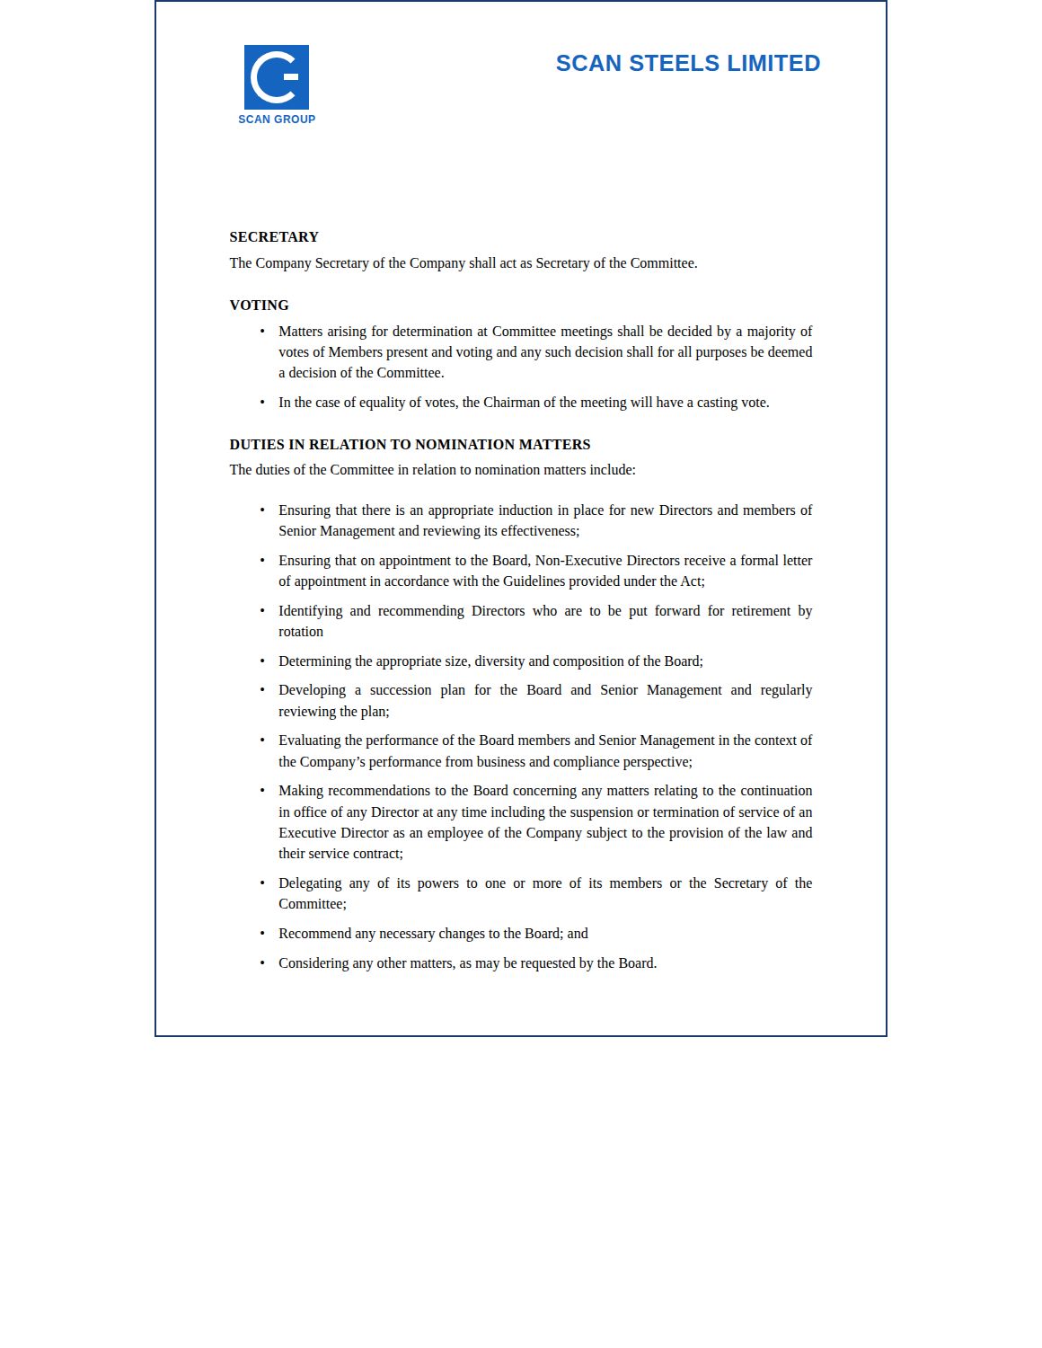SCAN GROUP
SCAN STEELS LIMITED
SECRETARY
The Company Secretary of the Company shall act as Secretary of the Committee.
VOTING
Matters arising for determination at Committee meetings shall be decided by a majority of votes of Members present and voting and any such decision shall for all purposes be deemed a decision of the Committee.
In the case of equality of votes, the Chairman of the meeting will have a casting vote.
DUTIES IN RELATION TO NOMINATION MATTERS
The duties of the Committee in relation to nomination matters include:
Ensuring that there is an appropriate induction in place for new Directors and members of Senior Management and reviewing its effectiveness;
Ensuring that on appointment to the Board, Non-Executive Directors receive a formal letter of appointment in accordance with the Guidelines provided under the Act;
Identifying and recommending Directors who are to be put forward for retirement by rotation
Determining the appropriate size, diversity and composition of the Board;
Developing a succession plan for the Board and Senior Management and regularly reviewing the plan;
Evaluating the performance of the Board members and Senior Management in the context of the Company’s performance from business and compliance perspective;
Making recommendations to the Board concerning any matters relating to the continuation in office of any Director at any time including the suspension or termination of service of an Executive Director as an employee of the Company subject to the provision of the law and their service contract;
Delegating any of its powers to one or more of its members or the Secretary of the Committee;
Recommend any necessary changes to the Board; and
Considering any other matters, as may be requested by the Board.